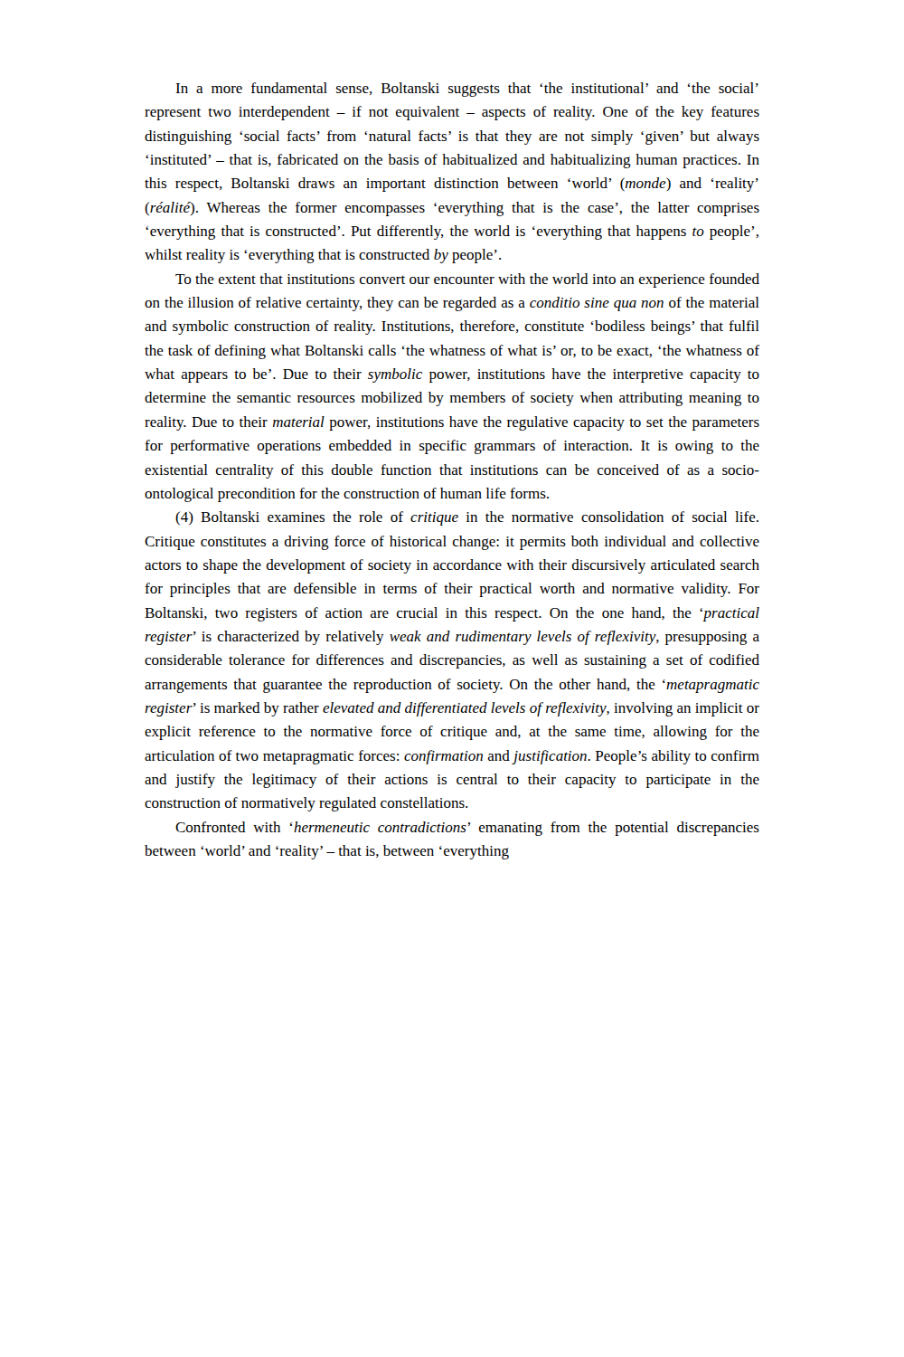In a more fundamental sense, Boltanski suggests that ‘the institutional’ and ‘the social’ represent two interdependent – if not equivalent – aspects of reality. One of the key features distinguishing ‘social facts’ from ‘natural facts’ is that they are not simply ‘given’ but always ‘instituted’ – that is, fabricated on the basis of habitualized and habitualizing human practices. In this respect, Boltanski draws an important distinction between ‘world’ (monde) and ‘reality’ (réalité). Whereas the former encompasses ‘everything that is the case’, the latter comprises ‘everything that is constructed’. Put differently, the world is ‘everything that happens to people’, whilst reality is ‘everything that is constructed by people’.
To the extent that institutions convert our encounter with the world into an experience founded on the illusion of relative certainty, they can be regarded as a conditio sine qua non of the material and symbolic construction of reality. Institutions, therefore, constitute ‘bodiless beings’ that fulfil the task of defining what Boltanski calls ‘the whatness of what is’ or, to be exact, ‘the whatness of what appears to be’. Due to their symbolic power, institutions have the interpretive capacity to determine the semantic resources mobilized by members of society when attributing meaning to reality. Due to their material power, institutions have the regulative capacity to set the parameters for performative operations embedded in specific grammars of interaction. It is owing to the existential centrality of this double function that institutions can be conceived of as a socio-ontological precondition for the construction of human life forms.
(4) Boltanski examines the role of critique in the normative consolidation of social life. Critique constitutes a driving force of historical change: it permits both individual and collective actors to shape the development of society in accordance with their discursively articulated search for principles that are defensible in terms of their practical worth and normative validity. For Boltanski, two registers of action are crucial in this respect. On the one hand, the ‘practical register’ is characterized by relatively weak and rudimentary levels of reflexivity, presupposing a considerable tolerance for differences and discrepancies, as well as sustaining a set of codified arrangements that guarantee the reproduction of society. On the other hand, the ‘metapragmatic register’ is marked by rather elevated and differentiated levels of reflexivity, involving an implicit or explicit reference to the normative force of critique and, at the same time, allowing for the articulation of two metapragmatic forces: confirmation and justification. People’s ability to confirm and justify the legitimacy of their actions is central to their capacity to participate in the construction of normatively regulated constellations.
Confronted with ‘hermeneutic contradictions’ emanating from the potential discrepancies between ‘world’ and ‘reality’ – that is, between ‘everything